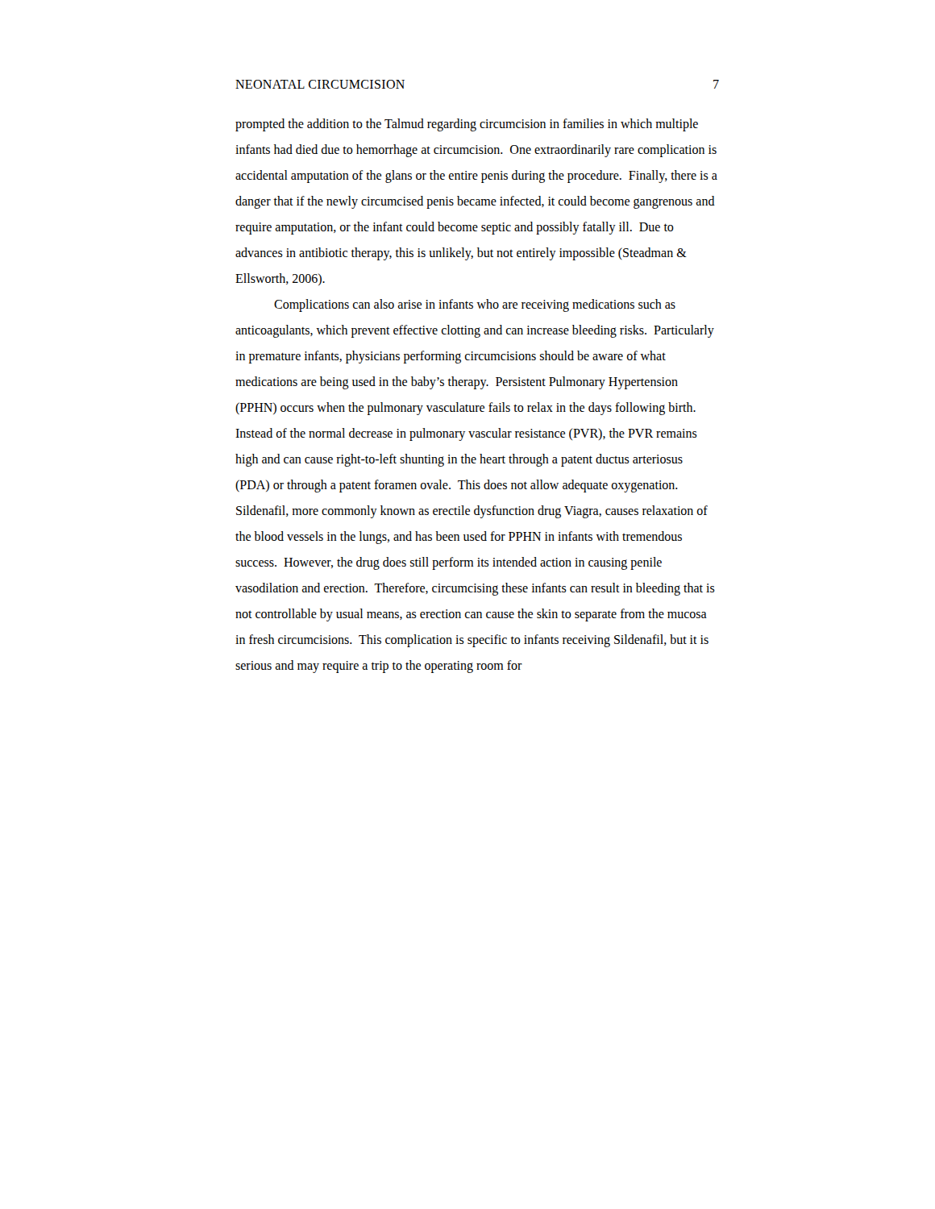Neonatal Circumcision 7
prompted the addition to the Talmud regarding circumcision in families in which multiple infants had died due to hemorrhage at circumcision. One extraordinarily rare complication is accidental amputation of the glans or the entire penis during the procedure. Finally, there is a danger that if the newly circumcised penis became infected, it could become gangrenous and require amputation, or the infant could become septic and possibly fatally ill. Due to advances in antibiotic therapy, this is unlikely, but not entirely impossible (Steadman & Ellsworth, 2006).
Complications can also arise in infants who are receiving medications such as anticoagulants, which prevent effective clotting and can increase bleeding risks. Particularly in premature infants, physicians performing circumcisions should be aware of what medications are being used in the baby’s therapy. Persistent Pulmonary Hypertension (PPHN) occurs when the pulmonary vasculature fails to relax in the days following birth. Instead of the normal decrease in pulmonary vascular resistance (PVR), the PVR remains high and can cause right-to-left shunting in the heart through a patent ductus arteriosus (PDA) or through a patent foramen ovale. This does not allow adequate oxygenation. Sildenafil, more commonly known as erectile dysfunction drug Viagra, causes relaxation of the blood vessels in the lungs, and has been used for PPHN in infants with tremendous success. However, the drug does still perform its intended action in causing penile vasodilation and erection. Therefore, circumcising these infants can result in bleeding that is not controllable by usual means, as erection can cause the skin to separate from the mucosa in fresh circumcisions. This complication is specific to infants receiving Sildenafil, but it is serious and may require a trip to the operating room for